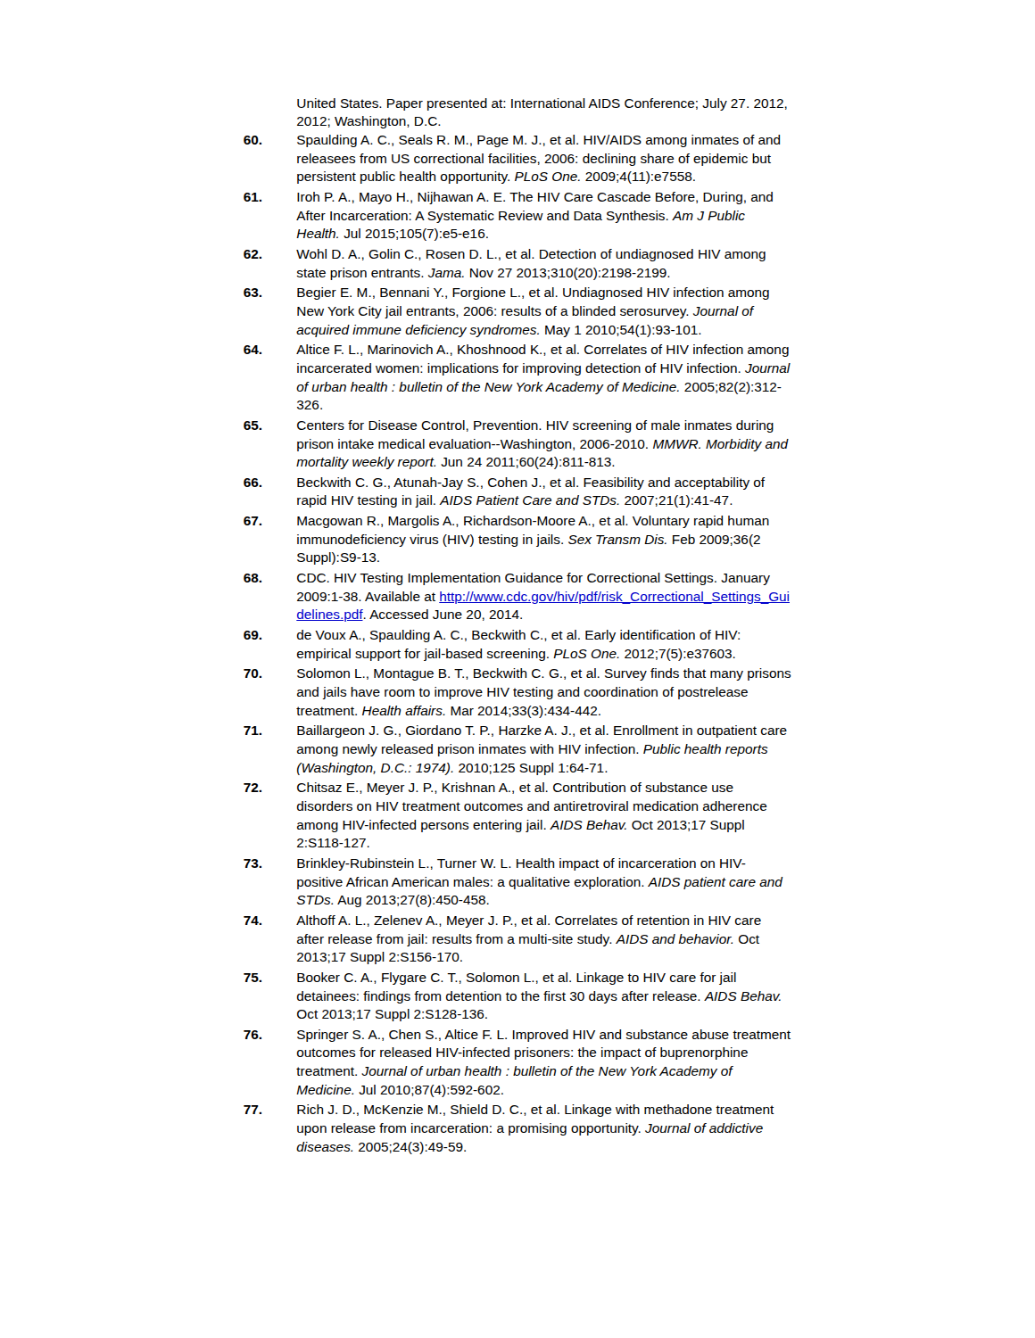United States. Paper presented at: International AIDS Conference; July 27. 2012, 2012; Washington, D.C.
60. Spaulding A. C., Seals R. M., Page M. J., et al. HIV/AIDS among inmates of and releasees from US correctional facilities, 2006: declining share of epidemic but persistent public health opportunity. PLoS One. 2009;4(11):e7558.
61. Iroh P. A., Mayo H., Nijhawan A. E. The HIV Care Cascade Before, During, and After Incarceration: A Systematic Review and Data Synthesis. Am J Public Health. Jul 2015;105(7):e5-e16.
62. Wohl D. A., Golin C., Rosen D. L., et al. Detection of undiagnosed HIV among state prison entrants. Jama. Nov 27 2013;310(20):2198-2199.
63. Begier E. M., Bennani Y., Forgione L., et al. Undiagnosed HIV infection among New York City jail entrants, 2006: results of a blinded serosurvey. Journal of acquired immune deficiency syndromes. May 1 2010;54(1):93-101.
64. Altice F. L., Marinovich A., Khoshnood K., et al. Correlates of HIV infection among incarcerated women: implications for improving detection of HIV infection. Journal of urban health : bulletin of the New York Academy of Medicine. 2005;82(2):312-326.
65. Centers for Disease Control, Prevention. HIV screening of male inmates during prison intake medical evaluation--Washington, 2006-2010. MMWR. Morbidity and mortality weekly report. Jun 24 2011;60(24):811-813.
66. Beckwith C. G., Atunah-Jay S., Cohen J., et al. Feasibility and acceptability of rapid HIV testing in jail. AIDS Patient Care and STDs. 2007;21(1):41-47.
67. Macgowan R., Margolis A., Richardson-Moore A., et al. Voluntary rapid human immunodeficiency virus (HIV) testing in jails. Sex Transm Dis. Feb 2009;36(2 Suppl):S9-13.
68. CDC. HIV Testing Implementation Guidance for Correctional Settings. January 2009:1-38. Available at http://www.cdc.gov/hiv/pdf/risk_Correctional_Settings_Guidelines.pdf. Accessed June 20, 2014.
69. de Voux A., Spaulding A. C., Beckwith C., et al. Early identification of HIV: empirical support for jail-based screening. PLoS One. 2012;7(5):e37603.
70. Solomon L., Montague B. T., Beckwith C. G., et al. Survey finds that many prisons and jails have room to improve HIV testing and coordination of postrelease treatment. Health affairs. Mar 2014;33(3):434-442.
71. Baillargeon J. G., Giordano T. P., Harzke A. J., et al. Enrollment in outpatient care among newly released prison inmates with HIV infection. Public health reports (Washington, D.C.: 1974). 2010;125 Suppl 1:64-71.
72. Chitsaz E., Meyer J. P., Krishnan A., et al. Contribution of substance use disorders on HIV treatment outcomes and antiretroviral medication adherence among HIV-infected persons entering jail. AIDS Behav. Oct 2013;17 Suppl 2:S118-127.
73. Brinkley-Rubinstein L., Turner W. L. Health impact of incarceration on HIV-positive African American males: a qualitative exploration. AIDS patient care and STDs. Aug 2013;27(8):450-458.
74. Althoff A. L., Zelenev A., Meyer J. P., et al. Correlates of retention in HIV care after release from jail: results from a multi-site study. AIDS and behavior. Oct 2013;17 Suppl 2:S156-170.
75. Booker C. A., Flygare C. T., Solomon L., et al. Linkage to HIV care for jail detainees: findings from detention to the first 30 days after release. AIDS Behav. Oct 2013;17 Suppl 2:S128-136.
76. Springer S. A., Chen S., Altice F. L. Improved HIV and substance abuse treatment outcomes for released HIV-infected prisoners: the impact of buprenorphine treatment. Journal of urban health : bulletin of the New York Academy of Medicine. Jul 2010;87(4):592-602.
77. Rich J. D., McKenzie M., Shield D. C., et al. Linkage with methadone treatment upon release from incarceration: a promising opportunity. Journal of addictive diseases. 2005;24(3):49-59.